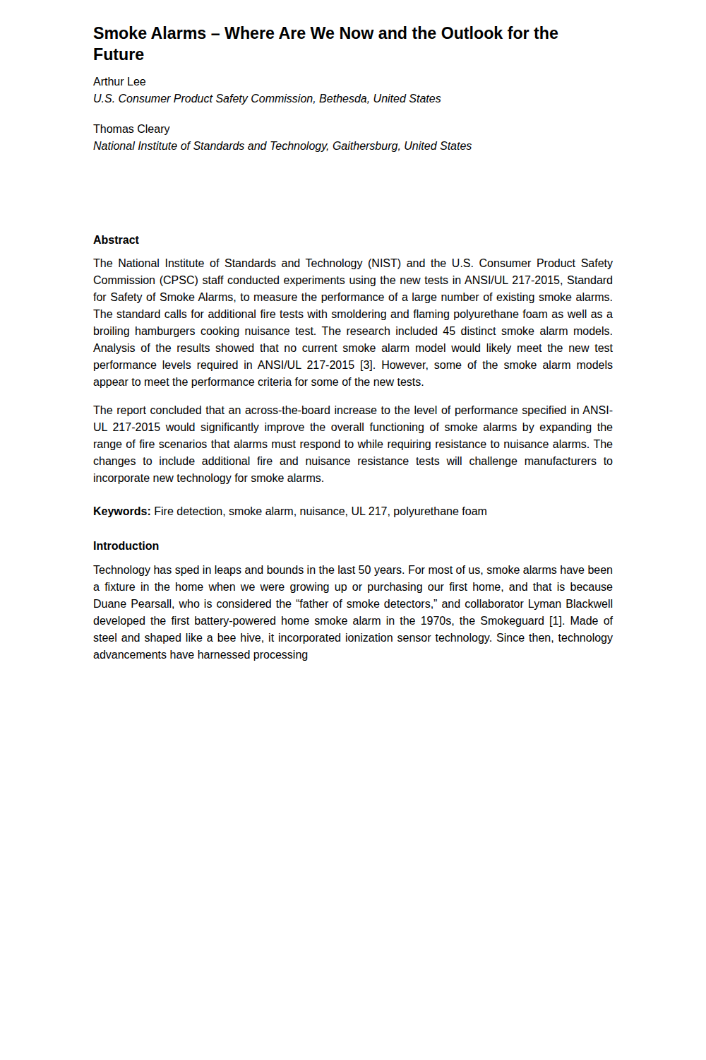Smoke Alarms – Where Are We Now and the Outlook for the Future
Arthur Lee
U.S. Consumer Product Safety Commission, Bethesda, United States
Thomas Cleary
National Institute of Standards and Technology, Gaithersburg, United States
Abstract
The National Institute of Standards and Technology (NIST) and the U.S. Consumer Product Safety Commission (CPSC) staff conducted experiments using the new tests in ANSI/UL 217-2015, Standard for Safety of Smoke Alarms, to measure the performance of a large number of existing smoke alarms. The standard calls for additional fire tests with smoldering and flaming polyurethane foam as well as a broiling hamburgers cooking nuisance test. The research included 45 distinct smoke alarm models. Analysis of the results showed that no current smoke alarm model would likely meet the new test performance levels required in ANSI/UL 217-2015 [3]. However, some of the smoke alarm models appear to meet the performance criteria for some of the new tests.
The report concluded that an across-the-board increase to the level of performance specified in ANSI-UL 217-2015 would significantly improve the overall functioning of smoke alarms by expanding the range of fire scenarios that alarms must respond to while requiring resistance to nuisance alarms. The changes to include additional fire and nuisance resistance tests will challenge manufacturers to incorporate new technology for smoke alarms.
Keywords: Fire detection, smoke alarm, nuisance, UL 217, polyurethane foam
Introduction
Technology has sped in leaps and bounds in the last 50 years. For most of us, smoke alarms have been a fixture in the home when we were growing up or purchasing our first home, and that is because Duane Pearsall, who is considered the “father of smoke detectors,” and collaborator Lyman Blackwell developed the first battery-powered home smoke alarm in the 1970s, the Smokeguard [1]. Made of steel and shaped like a bee hive, it incorporated ionization sensor technology. Since then, technology advancements have harnessed processing